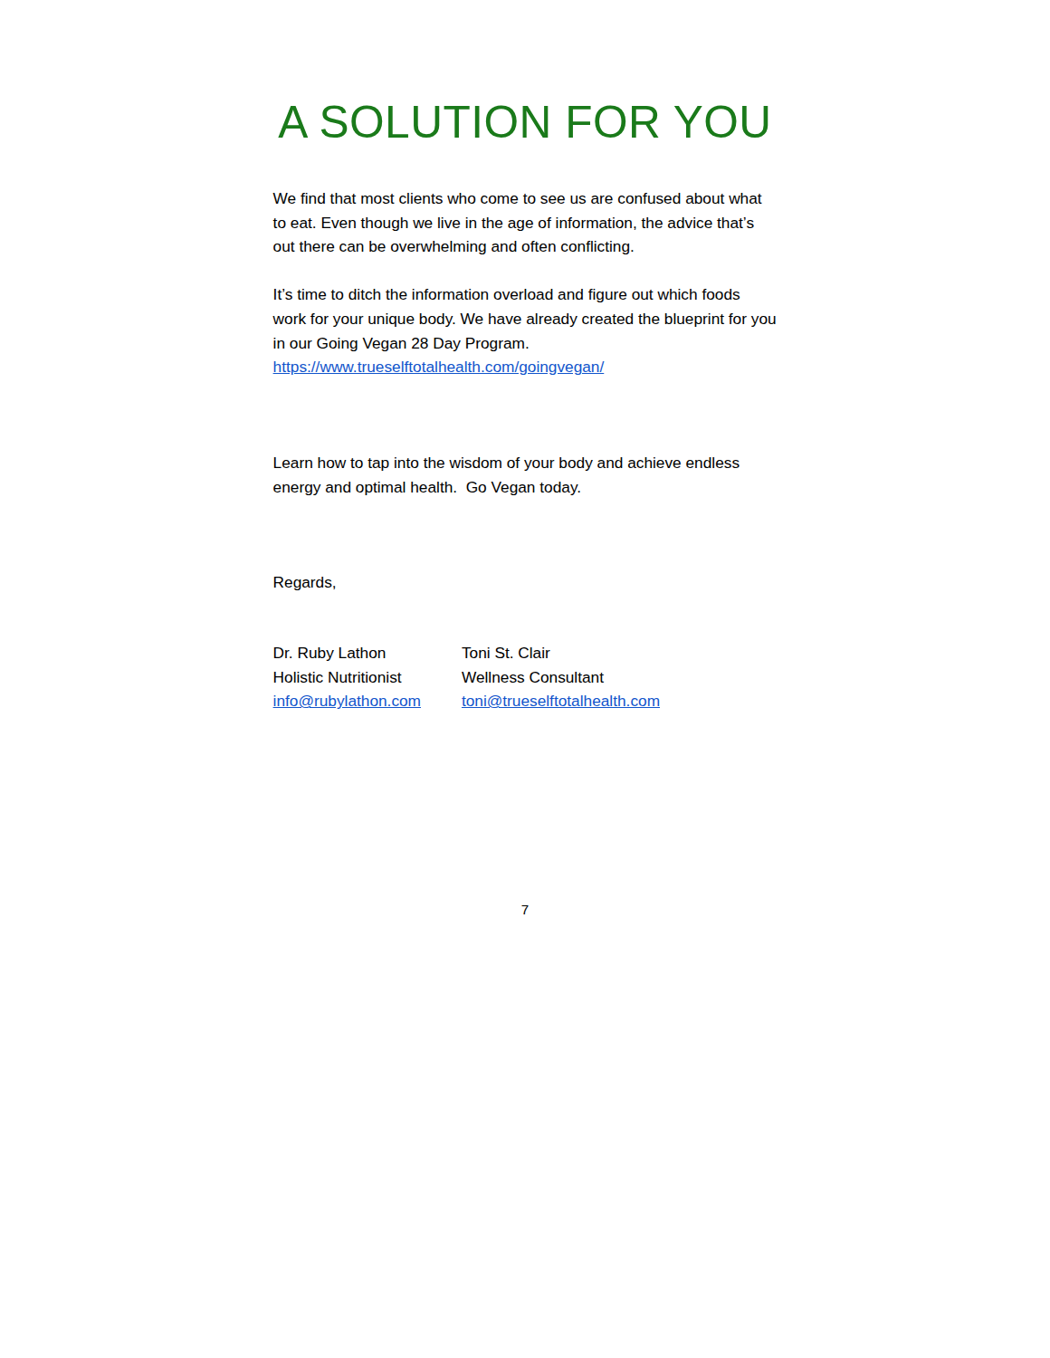A SOLUTION FOR YOU
We find that most clients who come to see us are confused about what to eat. Even though we live in the age of information, the advice that’s out there can be overwhelming and often conflicting.
It’s time to ditch the information overload and figure out which foods work for your unique body. We have already created the blueprint for you in our Going Vegan 28 Day Program.
https://www.trueselftotalhealth.com/goingvegan/
Learn how to tap into the wisdom of your body and achieve endless energy and optimal health. Go Vegan today.
Regards,
| Dr. Ruby Lathon | Toni St. Clair |
| Holistic Nutritionist | Wellness Consultant |
| info@rubylathon.com | toni@trueselftotalhealth.com |
7